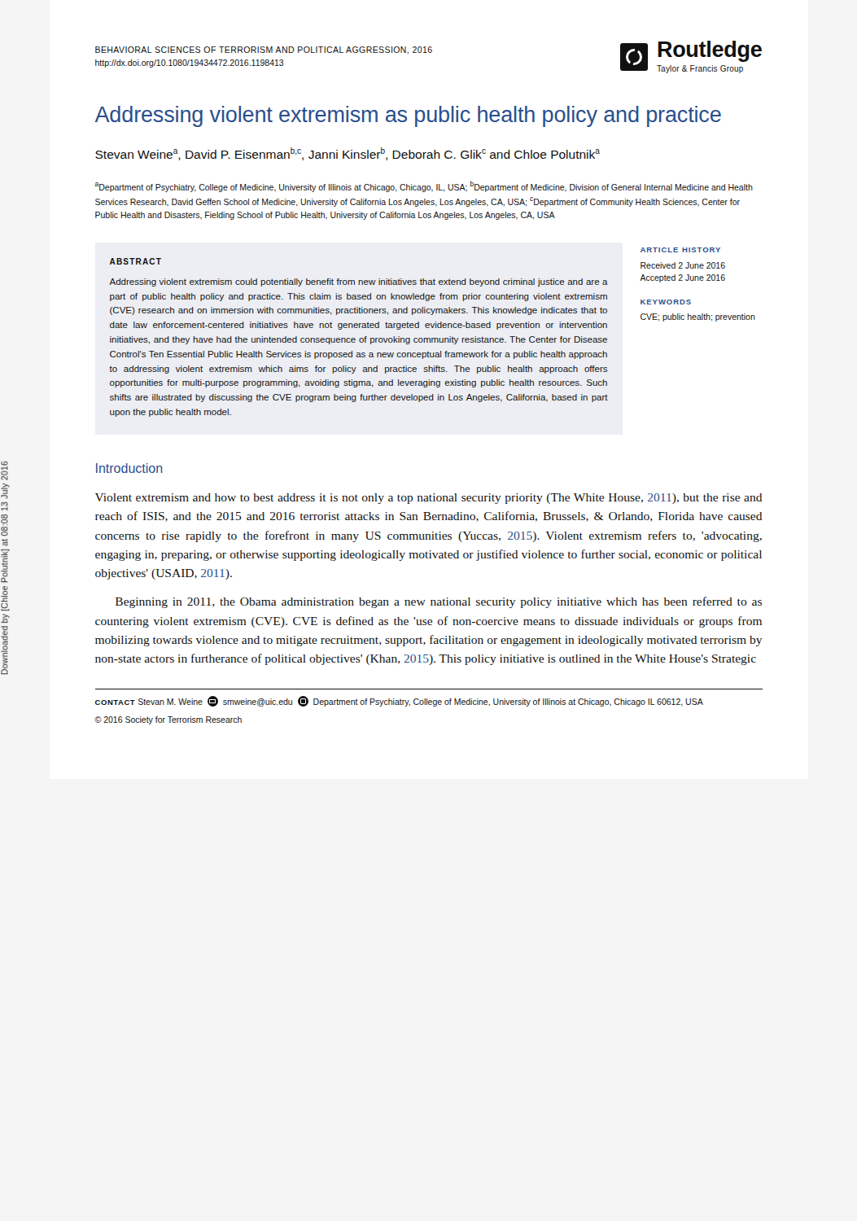Downloaded by [Chloe Polutnik] at 08:08 13 July 2016
BEHAVIORAL SCIENCES OF TERRORISM AND POLITICAL AGGRESSION, 2016
http://dx.doi.org/10.1080/19434472.2016.1198413
Routledge
Taylor & Francis Group
Addressing violent extremism as public health policy and practice
Stevan Weinea, David P. Eisenmanb,c, Janni Kinslerb, Deborah C. Glikc and Chloe Polutnika
aDepartment of Psychiatry, College of Medicine, University of Illinois at Chicago, Chicago, IL, USA; bDepartment of Medicine, Division of General Internal Medicine and Health Services Research, David Geffen School of Medicine, University of California Los Angeles, Los Angeles, CA, USA; cDepartment of Community Health Sciences, Center for Public Health and Disasters, Fielding School of Public Health, University of California Los Angeles, Los Angeles, CA, USA
Abstract
Addressing violent extremism could potentially benefit from new initiatives that extend beyond criminal justice and are a part of public health policy and practice. This claim is based on knowledge from prior countering violent extremism (CVE) research and on immersion with communities, practitioners, and policymakers. This knowledge indicates that to date law enforcement-centered initiatives have not generated targeted evidence-based prevention or intervention initiatives, and they have had the unintended consequence of provoking community resistance. The Center for Disease Control's Ten Essential Public Health Services is proposed as a new conceptual framework for a public health approach to addressing violent extremism which aims for policy and practice shifts. The public health approach offers opportunities for multi-purpose programming, avoiding stigma, and leveraging existing public health resources. Such shifts are illustrated by discussing the CVE program being further developed in Los Angeles, California, based in part upon the public health model.
Article history
Received 2 June 2016
Accepted 2 June 2016
Keywords
CVE; public health; prevention
Introduction
Violent extremism and how to best address it is not only a top national security priority (The White House, 2011), but the rise and reach of ISIS, and the 2015 and 2016 terrorist attacks in San Bernadino, California, Brussels, & Orlando, Florida have caused concerns to rise rapidly to the forefront in many US communities (Yuccas, 2015). Violent extremism refers to, 'advocating, engaging in, preparing, or otherwise supporting ideologically motivated or justified violence to further social, economic or political objectives' (USAID, 2011).
Beginning in 2011, the Obama administration began a new national security policy initiative which has been referred to as countering violent extremism (CVE). CVE is defined as the 'use of non-coercive means to dissuade individuals or groups from mobilizing towards violence and to mitigate recruitment, support, facilitation or engagement in ideologically motivated terrorism by non-state actors in furtherance of political objectives' (Khan, 2015). This policy initiative is outlined in the White House's Strategic
CONTACT Stevan M. Weine smweine@uic.edu Department of Psychiatry, College of Medicine, University of Illinois at Chicago, Chicago IL 60612, USA
© 2016 Society for Terrorism Research